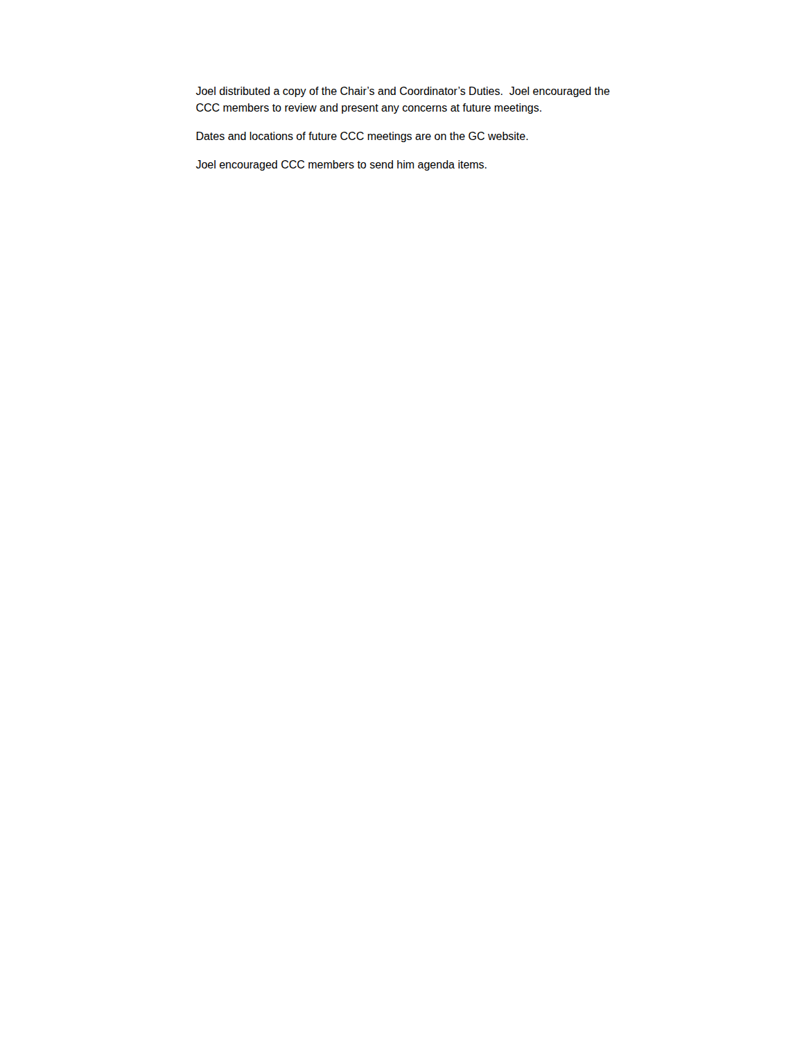Joel distributed a copy of the Chair’s and Coordinator’s Duties. Joel encouraged the CCC members to review and present any concerns at future meetings.
Dates and locations of future CCC meetings are on the GC website.
Joel encouraged CCC members to send him agenda items.